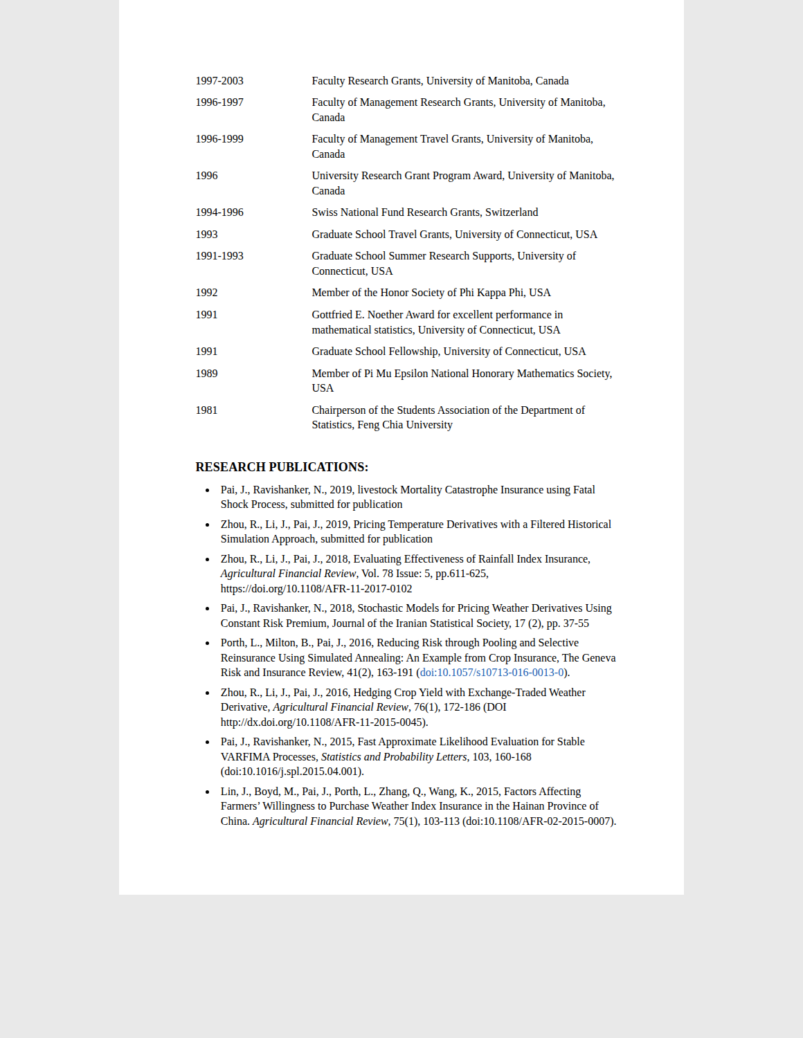1997-2003
Faculty Research Grants, University of Manitoba, Canada
1996-1997
Faculty of Management Research Grants, University of Manitoba, Canada
1996-1999
Faculty of Management Travel Grants, University of Manitoba, Canada
1996
University Research Grant Program Award, University of Manitoba, Canada
1994-1996
Swiss National Fund Research Grants, Switzerland
1993
Graduate School Travel Grants, University of Connecticut, USA
1991-1993
Graduate School Summer Research Supports, University of Connecticut, USA
1992
Member of the Honor Society of Phi Kappa Phi, USA
1991
Gottfried E. Noether Award for excellent performance in mathematical statistics, University of Connecticut, USA
1991
Graduate School Fellowship, University of Connecticut, USA
1989
Member of Pi Mu Epsilon National Honorary Mathematics Society, USA
1981
Chairperson of the Students Association of the Department of Statistics, Feng Chia University
RESEARCH PUBLICATIONS:
Pai, J., Ravishanker, N., 2019, livestock Mortality Catastrophe Insurance using Fatal Shock Process, submitted for publication
Zhou, R., Li, J., Pai, J., 2019, Pricing Temperature Derivatives with a Filtered Historical Simulation Approach, submitted for publication
Zhou, R., Li, J., Pai, J., 2018, Evaluating Effectiveness of Rainfall Index Insurance, Agricultural Financial Review, Vol. 78 Issue: 5, pp.611-625, https://doi.org/10.1108/AFR-11-2017-0102
Pai, J., Ravishanker, N., 2018, Stochastic Models for Pricing Weather Derivatives Using Constant Risk Premium, Journal of the Iranian Statistical Society, 17 (2), pp. 37-55
Porth, L., Milton, B., Pai, J., 2016, Reducing Risk through Pooling and Selective Reinsurance Using Simulated Annealing: An Example from Crop Insurance, The Geneva Risk and Insurance Review, 41(2), 163-191 (doi:10.1057/s10713-016-0013-0).
Zhou, R., Li, J., Pai, J., 2016, Hedging Crop Yield with Exchange-Traded Weather Derivative, Agricultural Financial Review, 76(1), 172-186 (DOI http://dx.doi.org/10.1108/AFR-11-2015-0045).
Pai, J., Ravishanker, N., 2015, Fast Approximate Likelihood Evaluation for Stable VARFIMA Processes, Statistics and Probability Letters, 103, 160-168 (doi:10.1016/j.spl.2015.04.001).
Lin, J., Boyd, M., Pai, J., Porth, L., Zhang, Q., Wang, K., 2015, Factors Affecting Farmers’ Willingness to Purchase Weather Index Insurance in the Hainan Province of China. Agricultural Financial Review, 75(1), 103-113 (doi:10.1108/AFR-02-2015-0007).